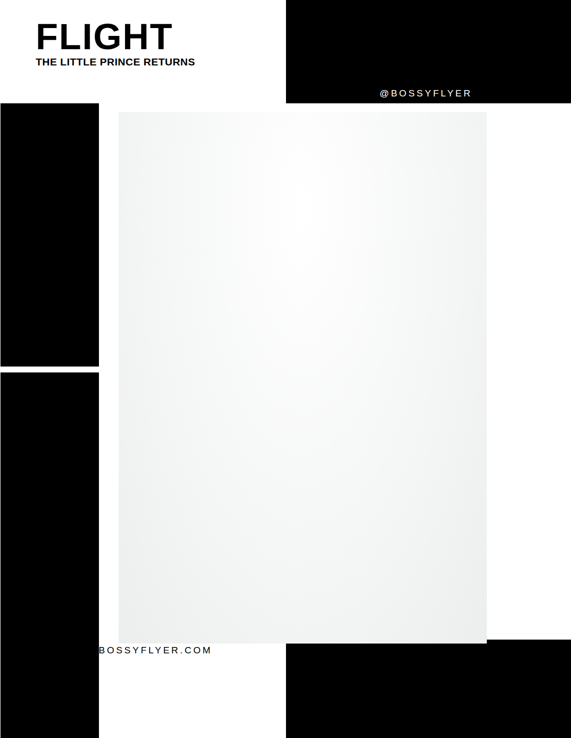Flight
The Little Prince Returns
@bossyflyer
A man in a white shirt and khaki trousers is balanced on the feet of a woman lying on her back, both with arms extended.
Bossyflyer.com